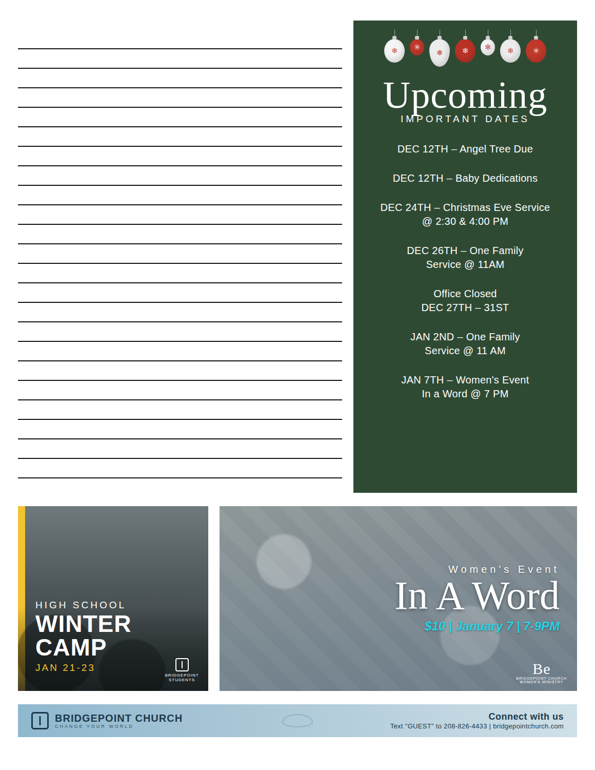❄
✳
❅
❄
✻
❄
✳
Upcoming
Important Dates
DEC 12TH – Angel Tree Due
DEC 12TH – Baby Dedications
DEC 24TH – Christmas Eve Service@ 2:30 & 4:00 PM
DEC 26TH – One FamilyService @ 11AM
Office ClosedDEC 27TH – 31ST
JAN 2ND – One FamilyService @ 11 AM
JAN 7TH – Women's EventIn a Word @ 7 PM
HIGH SCHOOL
WINTER CAMP
JAN 21-23
BRIDGEPOINT
STUDENTS
Women's Event
In A Word
$10 | January 7 | 7-9PM
Be
BRIDGEPOINT CHURCH
WOMEN'S MINISTRY
BRIDGEPOINT CHURCH
CHANGE YOUR WORLD
Connect with us
Text "GUEST" to 208-826-4433 | bridgepointchurch.com